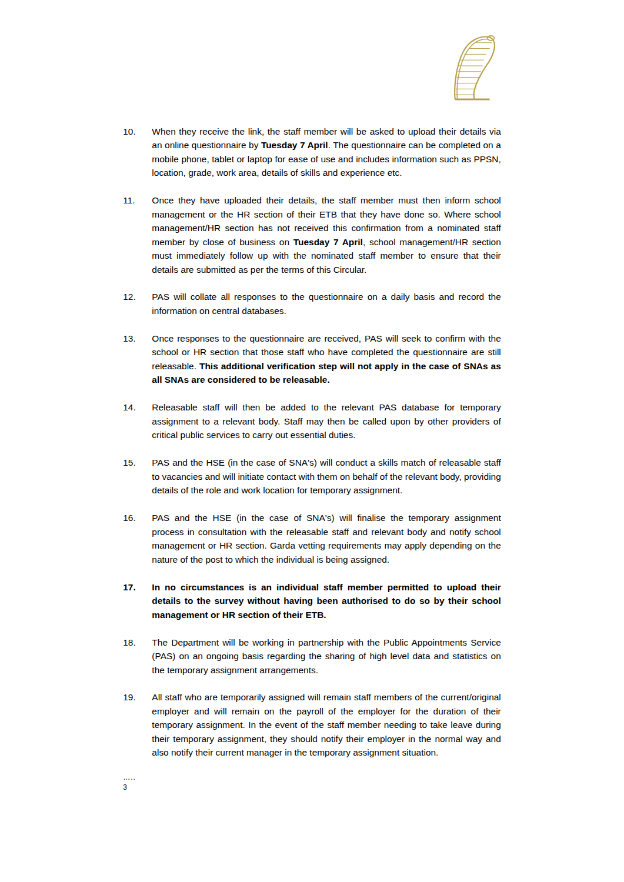When they receive the link, the staff member will be asked to upload their details via an online questionnaire by Tuesday 7 April. The questionnaire can be completed on a mobile phone, tablet or laptop for ease of use and includes information such as PPSN, location, grade, work area, details of skills and experience etc.
Once they have uploaded their details, the staff member must then inform school management or the HR section of their ETB that they have done so. Where school management/HR section has not received this confirmation from a nominated staff member by close of business on Tuesday 7 April, school management/HR section must immediately follow up with the nominated staff member to ensure that their details are submitted as per the terms of this Circular.
PAS will collate all responses to the questionnaire on a daily basis and record the information on central databases.
Once responses to the questionnaire are received, PAS will seek to confirm with the school or HR section that those staff who have completed the questionnaire are still releasable. This additional verification step will not apply in the case of SNAs as all SNAs are considered to be releasable.
Releasable staff will then be added to the relevant PAS database for temporary assignment to a relevant body. Staff may then be called upon by other providers of critical public services to carry out essential duties.
PAS and the HSE (in the case of SNA's) will conduct a skills match of releasable staff to vacancies and will initiate contact with them on behalf of the relevant body, providing details of the role and work location for temporary assignment.
PAS and the HSE (in the case of SNA's) will finalise the temporary assignment process in consultation with the releasable staff and relevant body and notify school management or HR section. Garda vetting requirements may apply depending on the nature of the post to which the individual is being assigned.
In no circumstances is an individual staff member permitted to upload their details to the survey without having been authorised to do so by their school management or HR section of their ETB.
The Department will be working in partnership with the Public Appointments Service (PAS) on an ongoing basis regarding the sharing of high level data and statistics on the temporary assignment arrangements.
All staff who are temporarily assigned will remain staff members of the current/original employer and will remain on the payroll of the employer for the duration of their temporary assignment. In the event of the staff member needing to take leave during their temporary assignment, they should notify their employer in the normal way and also notify their current manager in the temporary assignment situation.
…..
3